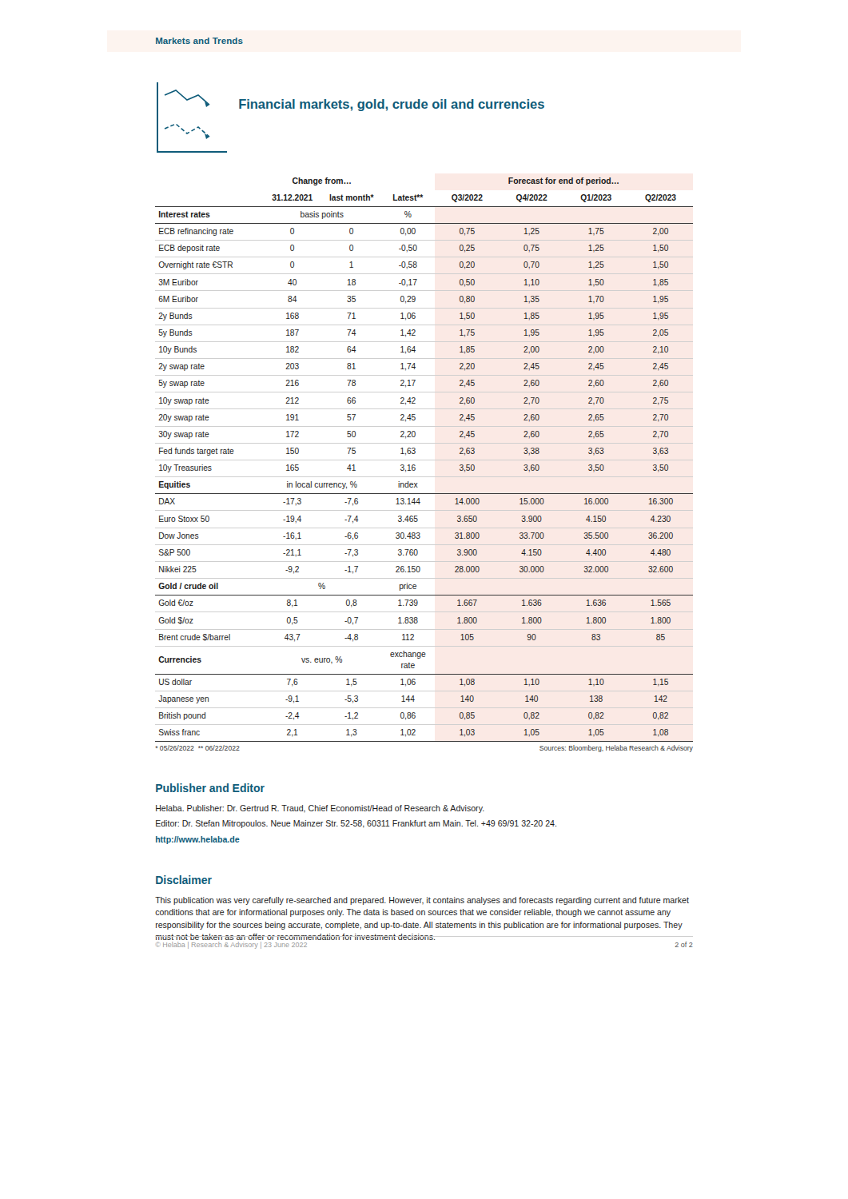Markets and Trends
Financial markets, gold, crude oil and currencies
| | Change from… | | Forecast for end of period… |
| | 31.12.2021 | last month* | Latest** | Q3/2022 | Q4/2022 | Q1/2023 | Q2/2023 |
| Interest rates | basis points | % | | | | |
| ECB refinancing rate | 0 | 0 | 0,00 | 0,75 | 1,25 | 1,75 | 2,00 |
| ECB deposit rate | 0 | 0 | -0,50 | 0,25 | 0,75 | 1,25 | 1,50 |
| Overnight rate €STR | 0 | 1 | -0,58 | 0,20 | 0,70 | 1,25 | 1,50 |
| 3M Euribor | 40 | 18 | -0,17 | 0,50 | 1,10 | 1,50 | 1,85 |
| 6M Euribor | 84 | 35 | 0,29 | 0,80 | 1,35 | 1,70 | 1,95 |
| 2y Bunds | 168 | 71 | 1,06 | 1,50 | 1,85 | 1,95 | 1,95 |
| 5y Bunds | 187 | 74 | 1,42 | 1,75 | 1,95 | 1,95 | 2,05 |
| 10y Bunds | 182 | 64 | 1,64 | 1,85 | 2,00 | 2,00 | 2,10 |
| 2y swap rate | 203 | 81 | 1,74 | 2,20 | 2,45 | 2,45 | 2,45 |
| 5y swap rate | 216 | 78 | 2,17 | 2,45 | 2,60 | 2,60 | 2,60 |
| 10y swap rate | 212 | 66 | 2,42 | 2,60 | 2,70 | 2,70 | 2,75 |
| 20y swap rate | 191 | 57 | 2,45 | 2,45 | 2,60 | 2,65 | 2,70 |
| 30y swap rate | 172 | 50 | 2,20 | 2,45 | 2,60 | 2,65 | 2,70 |
| Fed funds target rate | 150 | 75 | 1,63 | 2,63 | 3,38 | 3,63 | 3,63 |
| 10y Treasuries | 165 | 41 | 3,16 | 3,50 | 3,60 | 3,50 | 3,50 |
| Equities | in local currency, % | index | | | | |
| DAX | -17,3 | -7,6 | 13.144 | 14.000 | 15.000 | 16.000 | 16.300 |
| Euro Stoxx 50 | -19,4 | -7,4 | 3.465 | 3.650 | 3.900 | 4.150 | 4.230 |
| Dow Jones | -16,1 | -6,6 | 30.483 | 31.800 | 33.700 | 35.500 | 36.200 |
| S&P 500 | -21,1 | -7,3 | 3.760 | 3.900 | 4.150 | 4.400 | 4.480 |
| Nikkei 225 | -9,2 | -1,7 | 26.150 | 28.000 | 30.000 | 32.000 | 32.600 |
| Gold / crude oil | % | price | | | | |
| Gold €/oz | 8,1 | 0,8 | 1.739 | 1.667 | 1.636 | 1.636 | 1.565 |
| Gold $/oz | 0,5 | -0,7 | 1.838 | 1.800 | 1.800 | 1.800 | 1.800 |
| Brent crude $/barrel | 43,7 | -4,8 | 112 | 105 | 90 | 83 | 85 |
| Currencies | vs. euro, % | exchange rate | | | | |
| US dollar | 7,6 | 1,5 | 1,06 | 1,08 | 1,10 | 1,10 | 1,15 |
| Japanese yen | -9,1 | -5,3 | 144 | 140 | 140 | 138 | 142 |
| British pound | -2,4 | -1,2 | 0,86 | 0,85 | 0,82 | 0,82 | 0,82 |
| Swiss franc | 2,1 | 1,3 | 1,02 | 1,03 | 1,05 | 1,05 | 1,08 |
* 05/26/2022 ** 06/22/2022 Sources: Bloomberg, Helaba Research & Advisory
Publisher and Editor
Helaba. Publisher: Dr. Gertrud R. Traud, Chief Economist/Head of Research & Advisory.
Editor: Dr. Stefan Mitropoulos. Neue Mainzer Str. 52-58, 60311 Frankfurt am Main. Tel. +49 69/91 32-20 24.
http://www.helaba.de
Disclaimer
This publication was very carefully re-searched and prepared. However, it contains analyses and forecasts regarding current and future market conditions that are for informational purposes only. The data is based on sources that we consider reliable, though we cannot assume any responsibility for the sources being accurate, complete, and up-to-date. All statements in this publication are for informational purposes. They must not be taken as an offer or recommendation for investment decisions.
© Helaba | Research & Advisory | 23 June 2022 2 of 2